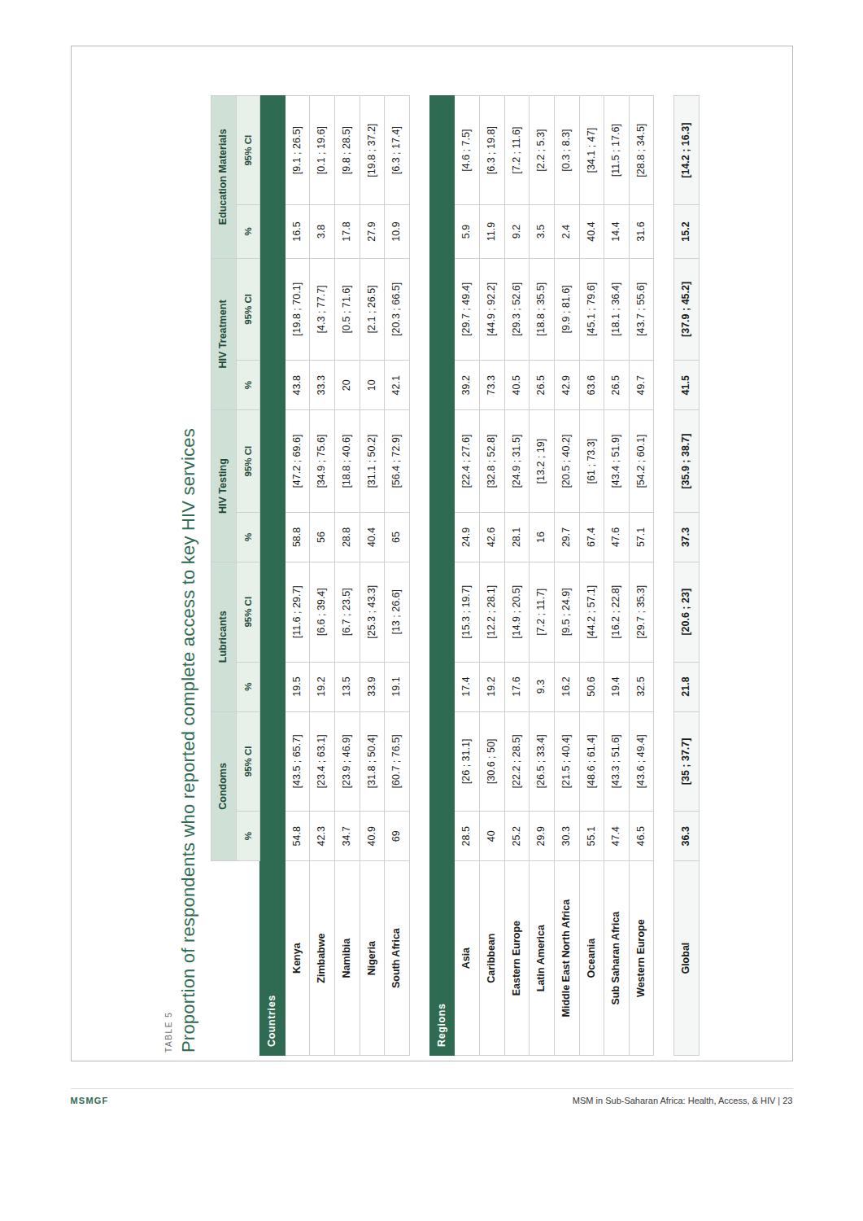Table 5
Proportion of respondents who reported complete access to key HIV services
| | Condoms | Lubricants | HIV Testing | HIV Treatment | Education Materials |
| --- | --- | --- | --- | --- | --- |
| % | 95% CI | % | 95% CI | % | 95% CI | % | 95% CI | % | 95% CI |
| Countries |
| Kenya | 54.8 | [43.5 ; 65.7] | 19.5 | [11.6 ; 29.7] | 58.8 | [47.2 ; 69.6] | 43.8 | [19.8 ; 70.1] | 16.5 | [9.1 ; 26.5] |
| Zimbabwe | 42.3 | [23.4 ; 63.1] | 19.2 | [6.6 ; 39.4] | 56 | [34.9 ; 75.6] | 33.3 | [4.3 ; 77.7] | 3.8 | [0.1 ; 19.6] |
| Namibia | 34.7 | [23.9 ; 46.9] | 13.5 | [6.7 ; 23.5] | 28.8 | [18.8 ; 40.6] | 20 | [0.5 ; 71.6] | 17.8 | [9.8 ; 28.5] |
| Nigeria | 40.9 | [31.8 ; 50.4] | 33.9 | [25.3 ; 43.3] | 40.4 | [31.1 ; 50.2] | 10 | [2.1 ; 26.5] | 27.9 | [19.8 ; 37.2] |
| South Africa | 69 | [60.7 ; 76.5] | 19.1 | [13 ; 26.6] | 65 | [56.4 ; 72.9] | 42.1 | [20.3 ; 66.5] | 10.9 | [6.3 ; 17.4] |
| Regions |
| Asia | 28.5 | [26 ; 31.1] | 17.4 | [15.3 ; 19.7] | 24.9 | [22.4 ; 27.6] | 39.2 | [29.7 ; 49.4] | 5.9 | [4.6 ; 7.5] |
| Caribbean | 40 | [30.6 ; 50] | 19.2 | [12.2 ; 28.1] | 42.6 | [32.8 ; 52.8] | 73.3 | [44.9 ; 92.2] | 11.9 | [6.3 ; 19.8] |
| Eastern Europe | 25.2 | [22.2 ; 28.5] | 17.6 | [14.9 ; 20.5] | 28.1 | [24.9 ; 31.5] | 40.5 | [29.3 ; 52.6] | 9.2 | [7.2 ; 11.6] |
| Latin America | 29.9 | [26.5 ; 33.4] | 9.3 | [7.2 ; 11.7] | 16 | [13.2 ; 19] | 26.5 | [18.8 ; 35.5] | 3.5 | [2.2 ; 5.3] |
| Middle East North Africa | 30.3 | [21.5 ; 40.4] | 16.2 | [9.5 ; 24.9] | 29.7 | [20.5 ; 40.2] | 42.9 | [9.9 ; 81.6] | 2.4 | [0.3 ; 8.3] |
| Oceania | 55.1 | [48.6 ; 61.4] | 50.6 | [44.2 ; 57.1] | 67.4 | [61 ; 73.3] | 63.6 | [45.1 ; 79.6] | 40.4 | [34.1 ; 47] |
| Sub Saharan Africa | 47.4 | [43.3 ; 51.6] | 19.4 | [16.2 ; 22.8] | 47.6 | [43.4 ; 51.9] | 26.5 | [18.1 ; 36.4] | 14.4 | [11.5 ; 17.6] |
| Western Europe | 46.5 | [43.6 ; 49.4] | 32.5 | [29.7 ; 35.3] | 57.1 | [54.2 ; 60.1] | 49.7 | [43.7 ; 55.6] | 31.6 | [28.8 ; 34.5] |
| Global | 36.3 | [35 ; 37.7] | 21.8 | [20.6 ; 23] | 37.3 | [35.9 ; 38.7] | 41.5 | [37.9 ; 45.2] | 15.2 | [14.2 ; 16.3] |
MSMGF
MSM in Sub-Saharan Africa: Health, Access, & HIV | 23